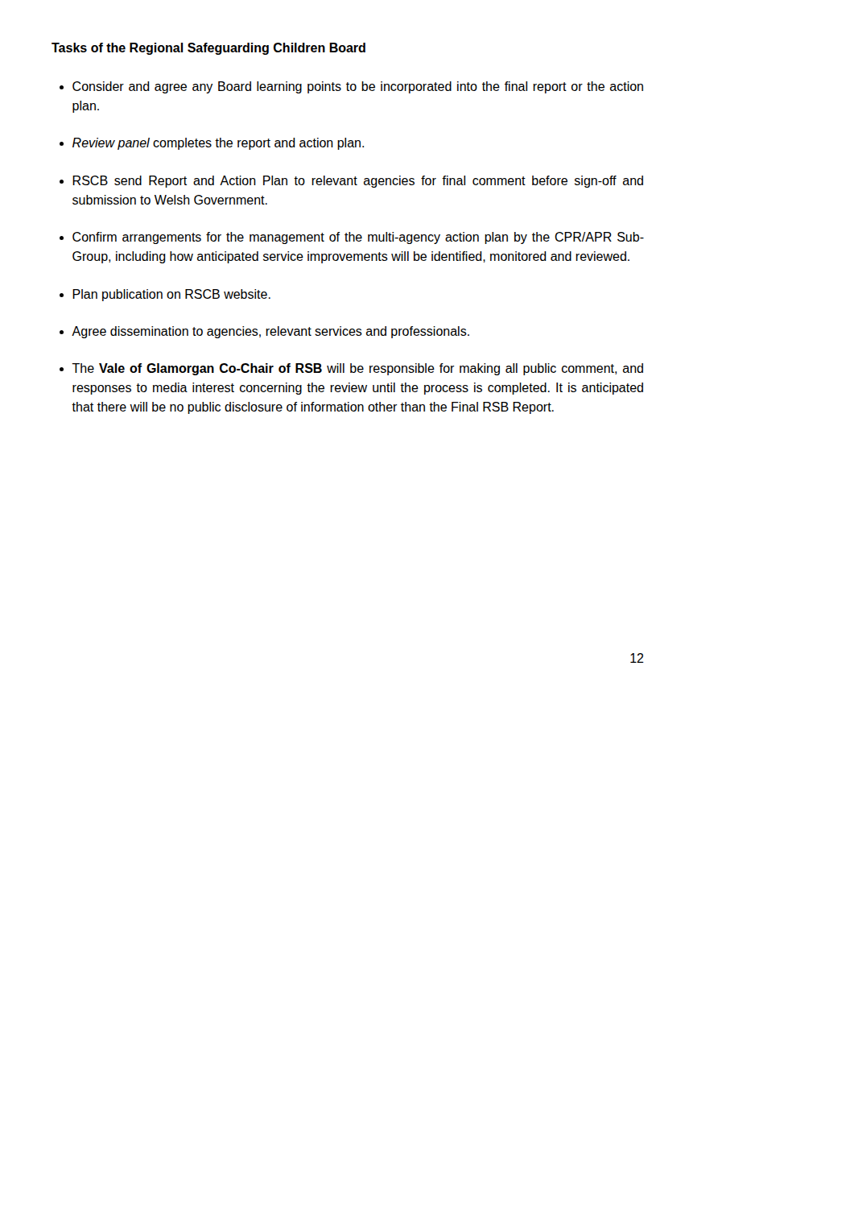Tasks of the Regional Safeguarding Children Board
Consider and agree any Board learning points to be incorporated into the final report or the action plan.
Review panel completes the report and action plan.
RSCB send Report and Action Plan to relevant agencies for final comment before sign-off and submission to Welsh Government.
Confirm arrangements for the management of the multi-agency action plan by the CPR/APR Sub-Group, including how anticipated service improvements will be identified, monitored and reviewed.
Plan publication on RSCB website.
Agree dissemination to agencies, relevant services and professionals.
The Vale of Glamorgan Co-Chair of RSB will be responsible for making all public comment, and responses to media interest concerning the review until the process is completed. It is anticipated that there will be no public disclosure of information other than the Final RSB Report.
12